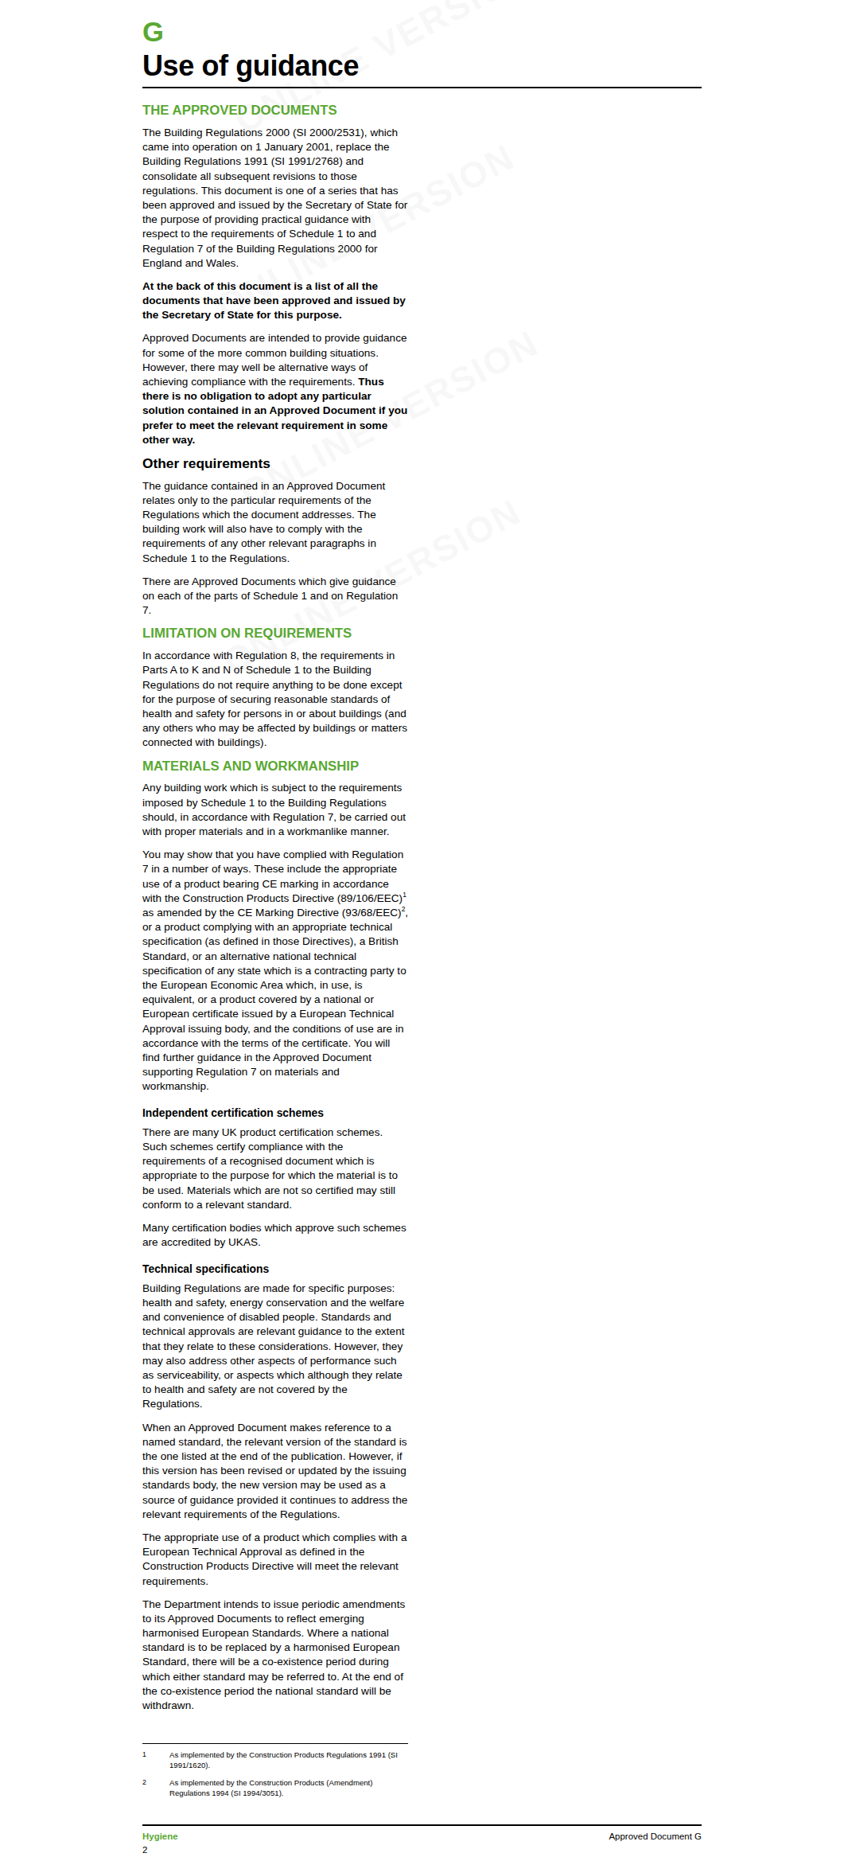ONLINE VERSION ONLINE VERSION ONLINE VERSION ONLINE VERSION
G
Use of guidance
The Approved Documents
The Building Regulations 2000 (SI 2000/2531), which came into operation on 1 January 2001, replace the Building Regulations 1991 (SI 1991/2768) and consolidate all subsequent revisions to those regulations. This document is one of a series that has been approved and issued by the Secretary of State for the purpose of providing practical guidance with respect to the requirements of Schedule 1 to and Regulation 7 of the Building Regulations 2000 for England and Wales.
At the back of this document is a list of all the documents that have been approved and issued by the Secretary of State for this purpose.
Approved Documents are intended to provide guidance for some of the more common building situations. However, there may well be alternative ways of achieving compliance with the requirements. Thus there is no obligation to adopt any particular solution contained in an Approved Document if you prefer to meet the relevant requirement in some other way.
Other requirements
The guidance contained in an Approved Document relates only to the particular requirements of the Regulations which the document addresses. The building work will also have to comply with the requirements of any other relevant paragraphs in Schedule 1 to the Regulations.
There are Approved Documents which give guidance on each of the parts of Schedule 1 and on Regulation 7.
Limitation on requirements
In accordance with Regulation 8, the requirements in Parts A to K and N of Schedule 1 to the Building Regulations do not require anything to be done except for the purpose of securing reasonable standards of health and safety for persons in or about buildings (and any others who may be affected by buildings or matters connected with buildings).
Materials and workmanship
Any building work which is subject to the requirements imposed by Schedule 1 to the Building Regulations should, in accordance with Regulation 7, be carried out with proper materials and in a workmanlike manner.
You may show that you have complied with Regulation 7 in a number of ways. These include the appropriate use of a product bearing CE marking in accordance with the Construction Products Directive (89/106/EEC)1 as amended by the CE Marking Directive (93/68/EEC)2, or a product complying with an appropriate technical specification (as defined in those Directives), a British Standard, or an alternative national technical specification of any state which is a contracting party to the European Economic Area which, in use, is equivalent, or a product covered by a national or European certificate issued by a European Technical Approval issuing body, and the conditions of use are in accordance with the terms of the certificate. You will find further guidance in the Approved Document supporting Regulation 7 on materials and workmanship.
Independent certification schemes
There are many UK product certification schemes. Such schemes certify compliance with the requirements of a recognised document which is appropriate to the purpose for which the material is to be used. Materials which are not so certified may still conform to a relevant standard.
Many certification bodies which approve such schemes are accredited by UKAS.
Technical specifications
Building Regulations are made for specific purposes: health and safety, energy conservation and the welfare and convenience of disabled people. Standards and technical approvals are relevant guidance to the extent that they relate to these considerations. However, they may also address other aspects of performance such as serviceability, or aspects which although they relate to health and safety are not covered by the Regulations.
When an Approved Document makes reference to a named standard, the relevant version of the standard is the one listed at the end of the publication. However, if this version has been revised or updated by the issuing standards body, the new version may be used as a source of guidance provided it continues to address the relevant requirements of the Regulations.
The appropriate use of a product which complies with a European Technical Approval as defined in the Construction Products Directive will meet the relevant requirements.
The Department intends to issue periodic amendments to its Approved Documents to reflect emerging harmonised European Standards. Where a national standard is to be replaced by a harmonised European Standard, there will be a co-existence period during which either standard may be referred to. At the end of the co-existence period the national standard will be withdrawn.
As implemented by the Construction Products Regulations 1991 (SI 1991/1620).
As implemented by the Construction Products (Amendment) Regulations 1994 (SI 1994/3051).
Hygiene 2
Approved Document G